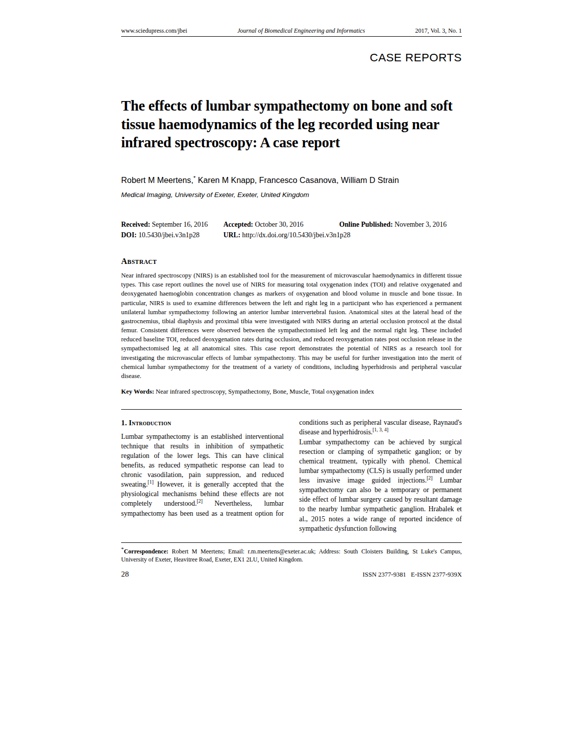www.sciedupress.com/jbei Journal of Biomedical Engineering and Informatics 2017, Vol. 3, No. 1
CASE REPORTS
The effects of lumbar sympathectomy on bone and soft tissue haemodynamics of the leg recorded using near infrared spectroscopy: A case report
Robert M Meertens,* Karen M Knapp, Francesco Casanova, William D Strain
Medical Imaging, University of Exeter, Exeter, United Kingdom
| Received: September 16, 2016 | Accepted: October 30, 2016 | Online Published: November 3, 2016 |
| DOI: 10.5430/jbei.v3n1p28 | URL: http://dx.doi.org/10.5430/jbei.v3n1p28 |
Abstract
Near infrared spectroscopy (NIRS) is an established tool for the measurement of microvascular haemodynamics in different tissue types. This case report outlines the novel use of NIRS for measuring total oxygenation index (TOI) and relative oxygenated and deoxygenated haemoglobin concentration changes as markers of oxygenation and blood volume in muscle and bone tissue. In particular, NIRS is used to examine differences between the left and right leg in a participant who has experienced a permanent unilateral lumbar sympathectomy following an anterior lumbar intervertebral fusion. Anatomical sites at the lateral head of the gastrocnemius, tibial diaphysis and proximal tibia were investigated with NIRS during an arterial occlusion protocol at the distal femur. Consistent differences were observed between the sympathectomised left leg and the normal right leg. These included reduced baseline TOI, reduced deoxygenation rates during occlusion, and reduced reoxygenation rates post occlusion release in the sympathectomised leg at all anatomical sites. This case report demonstrates the potential of NIRS as a research tool for investigating the microvascular effects of lumbar sympathectomy. This may be useful for further investigation into the merit of chemical lumbar sympathectomy for the treatment of a variety of conditions, including hyperhidrosis and peripheral vascular disease.
Key Words: Near infrared spectroscopy, Sympathectomy, Bone, Muscle, Total oxygenation index
1. Introduction
Lumbar sympathectomy is an established interventional technique that results in inhibition of sympathetic regulation of the lower legs. This can have clinical benefits, as reduced sympathetic response can lead to chronic vasodilation, pain suppression, and reduced sweating.[1] However, it is generally accepted that the physiological mechanisms behind these effects are not completely understood.[2] Nevertheless, lumbar sympathectomy has been used as a treatment option for conditions such as peripheral vascular disease, Raynaud's disease and hyperhidrosis.[1, 3, 4]
Lumbar sympathectomy can be achieved by surgical resection or clamping of sympathetic ganglion; or by chemical treatment, typically with phenol. Chemical lumbar sympathectomy (CLS) is usually performed under less invasive image guided injections.[2] Lumbar sympathectomy can also be a temporary or permanent side effect of lumbar surgery caused by resultant damage to the nearby lumbar sympathetic ganglion. Hrabalek et al., 2015 notes a wide range of reported incidence of sympathetic dysfunction following
*Correspondence: Robert M Meertens; Email: r.m.meertens@exeter.ac.uk; Address: South Cloisters Building, St Luke's Campus, University of Exeter, Heavitree Road, Exeter, EX1 2LU, United Kingdom.
28 ISSN 2377-9381 E-ISSN 2377-939X